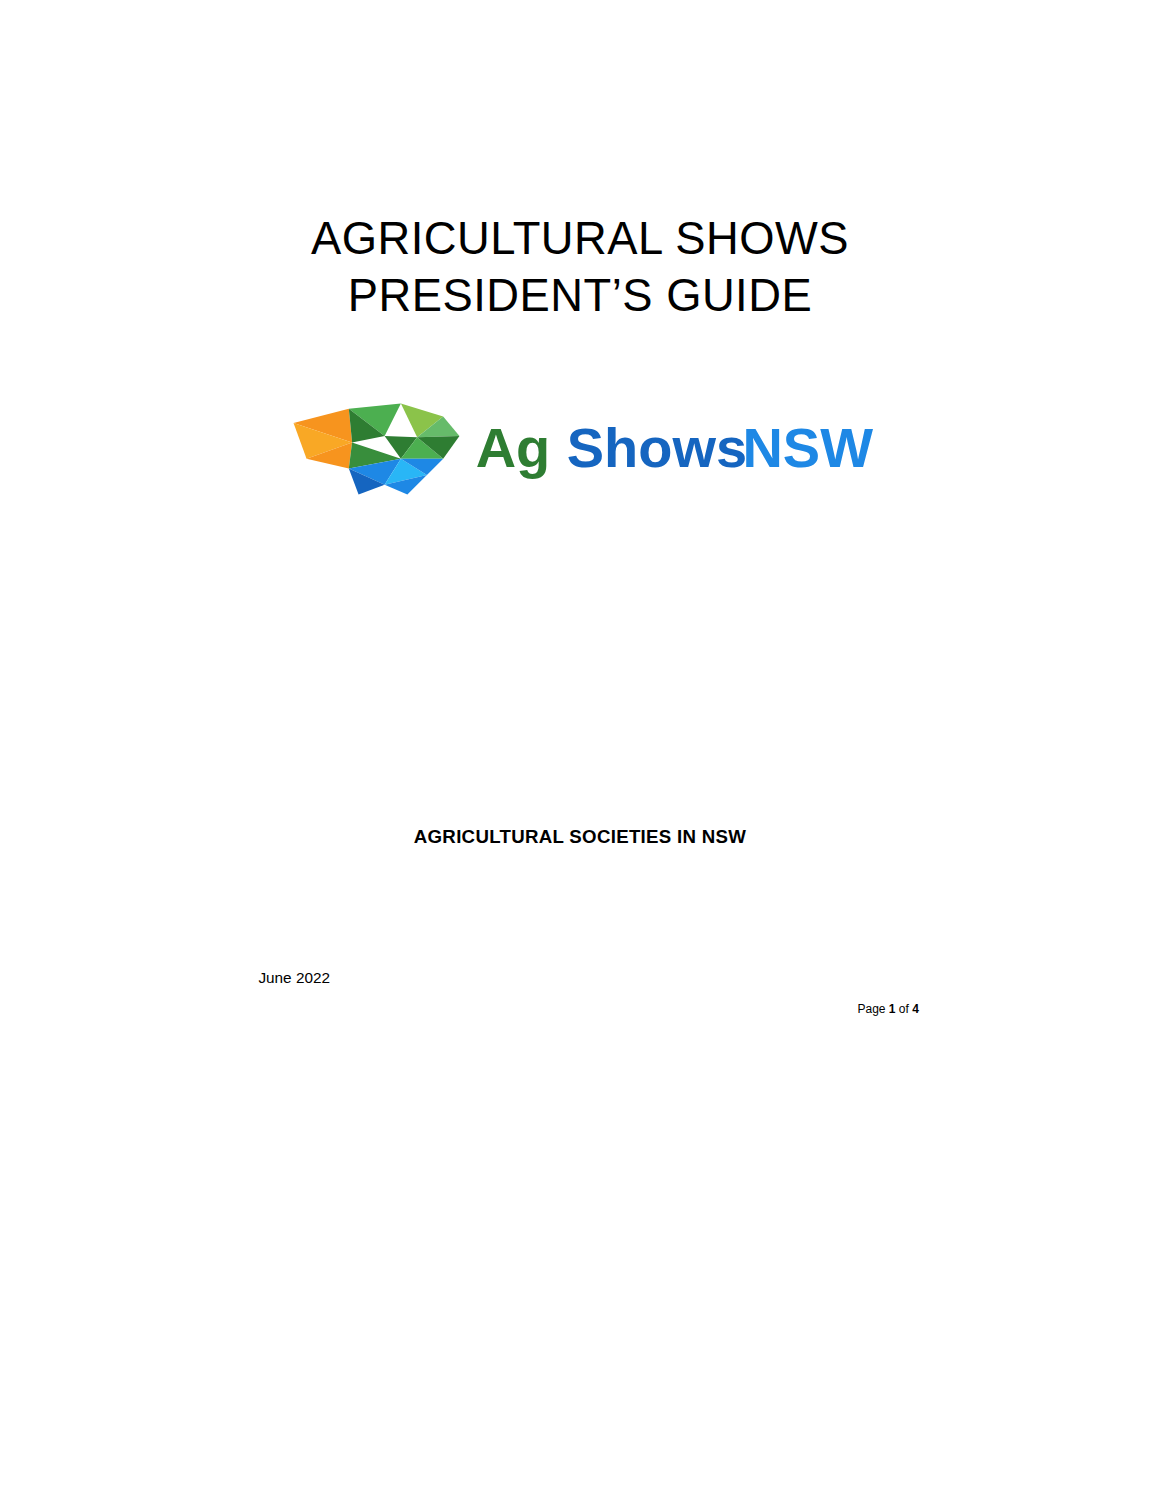AGRICULTURAL SHOWS
PRESIDENT’S GUIDE
Ag Shows NSW
AGRICULTURAL SOCIETIES IN NSW
June 2022
Page 1 of 4